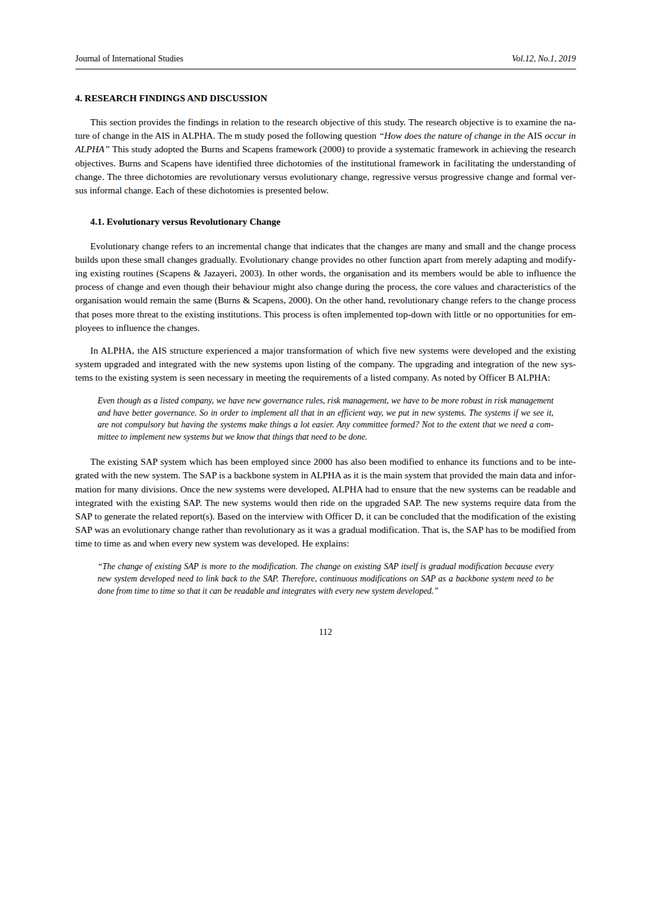Journal of International Studies Vol.12, No.1, 2019
4. RESEARCH FINDINGS AND DISCUSSION
This section provides the findings in relation to the research objective of this study. The research objective is to examine the nature of change in the AIS in ALPHA. The m study posed the following question “How does the nature of change in the AIS occur in ALPHA” This study adopted the Burns and Scapens framework (2000) to provide a systematic framework in achieving the research objectives. Burns and Scapens have identified three dichotomies of the institutional framework in facilitating the understanding of change. The three dichotomies are revolutionary versus evolutionary change, regressive versus progressive change and formal versus informal change. Each of these dichotomies is presented below.
4.1. Evolutionary versus Revolutionary Change
Evolutionary change refers to an incremental change that indicates that the changes are many and small and the change process builds upon these small changes gradually. Evolutionary change provides no other function apart from merely adapting and modifying existing routines (Scapens & Jazayeri, 2003). In other words, the organisation and its members would be able to influence the process of change and even though their behaviour might also change during the process, the core values and characteristics of the organisation would remain the same (Burns & Scapens, 2000). On the other hand, revolutionary change refers to the change process that poses more threat to the existing institutions. This process is often implemented top-down with little or no opportunities for employees to influence the changes.
In ALPHA, the AIS structure experienced a major transformation of which five new systems were developed and the existing system upgraded and integrated with the new systems upon listing of the company. The upgrading and integration of the new systems to the existing system is seen necessary in meeting the requirements of a listed company. As noted by Officer B ALPHA:
Even though as a listed company, we have new governance rules, risk management, we have to be more robust in risk management and have better governance. So in order to implement all that in an efficient way, we put in new systems. The systems if we see it, are not compulsory but having the systems make things a lot easier. Any committee formed? Not to the extent that we need a committee to implement new systems but we know that things that need to be done.
The existing SAP system which has been employed since 2000 has also been modified to enhance its functions and to be integrated with the new system. The SAP is a backbone system in ALPHA as it is the main system that provided the main data and information for many divisions. Once the new systems were developed, ALPHA had to ensure that the new systems can be readable and integrated with the existing SAP. The new systems would then ride on the upgraded SAP. The new systems require data from the SAP to generate the related report(s). Based on the interview with Officer D, it can be concluded that the modification of the existing SAP was an evolutionary change rather than revolutionary as it was a gradual modification. That is, the SAP has to be modified from time to time as and when every new system was developed. He explains:
“The change of existing SAP is more to the modification. The change on existing SAP itself is gradual modification because every new system developed need to link back to the SAP. Therefore, continuous modifications on SAP as a backbone system need to be done from time to time so that it can be readable and integrates with every new system developed.”
112